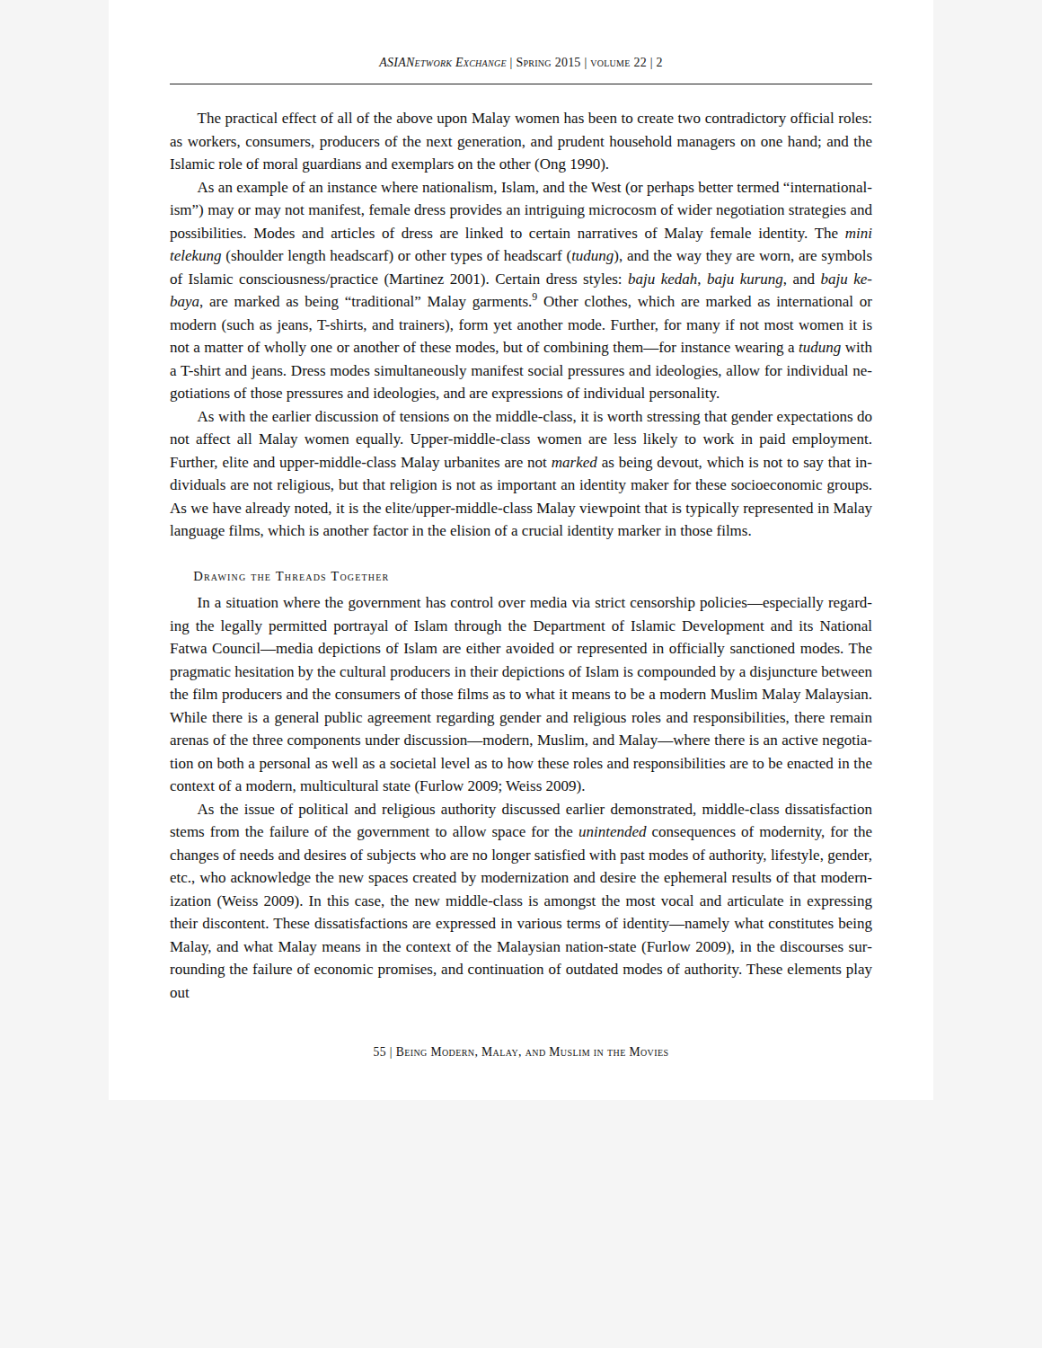ASIANetwork Exchange | Spring 2015 | volume 22 | 2
The practical effect of all of the above upon Malay women has been to create two contradictory official roles: as workers, consumers, producers of the next generation, and prudent household managers on one hand; and the Islamic role of moral guardians and exemplars on the other (Ong 1990).
As an example of an instance where nationalism, Islam, and the West (or perhaps better termed “internationalism”) may or may not manifest, female dress provides an intriguing microcosm of wider negotiation strategies and possibilities. Modes and articles of dress are linked to certain narratives of Malay female identity. The mini telekung (shoulder length headscarf) or other types of headscarf (tudung), and the way they are worn, are symbols of Islamic consciousness/practice (Martinez 2001). Certain dress styles: baju kedah, baju kurung, and baju kebaya, are marked as being “traditional” Malay garments.9 Other clothes, which are marked as international or modern (such as jeans, T-shirts, and trainers), form yet another mode. Further, for many if not most women it is not a matter of wholly one or another of these modes, but of combining them—for instance wearing a tudung with a T-shirt and jeans. Dress modes simultaneously manifest social pressures and ideologies, allow for individual negotiations of those pressures and ideologies, and are expressions of individual personality.
As with the earlier discussion of tensions on the middle-class, it is worth stressing that gender expectations do not affect all Malay women equally. Upper-middle-class women are less likely to work in paid employment. Further, elite and upper-middle-class Malay urbanites are not marked as being devout, which is not to say that individuals are not religious, but that religion is not as important an identity maker for these socioeconomic groups. As we have already noted, it is the elite/upper-middle-class Malay viewpoint that is typically represented in Malay language films, which is another factor in the elision of a crucial identity marker in those films.
Drawing the Threads Together
In a situation where the government has control over media via strict censorship policies—especially regarding the legally permitted portrayal of Islam through the Department of Islamic Development and its National Fatwa Council—media depictions of Islam are either avoided or represented in officially sanctioned modes. The pragmatic hesitation by the cultural producers in their depictions of Islam is compounded by a disjuncture between the film producers and the consumers of those films as to what it means to be a modern Muslim Malay Malaysian. While there is a general public agreement regarding gender and religious roles and responsibilities, there remain arenas of the three components under discussion—modern, Muslim, and Malay—where there is an active negotiation on both a personal as well as a societal level as to how these roles and responsibilities are to be enacted in the context of a modern, multicultural state (Furlow 2009; Weiss 2009).
As the issue of political and religious authority discussed earlier demonstrated, middle-class dissatisfaction stems from the failure of the government to allow space for the unintended consequences of modernity, for the changes of needs and desires of subjects who are no longer satisfied with past modes of authority, lifestyle, gender, etc., who acknowledge the new spaces created by modernization and desire the ephemeral results of that modernization (Weiss 2009). In this case, the new middle-class is amongst the most vocal and articulate in expressing their discontent. These dissatisfactions are expressed in various terms of identity—namely what constitutes being Malay, and what Malay means in the context of the Malaysian nation-state (Furlow 2009), in the discourses surrounding the failure of economic promises, and continuation of outdated modes of authority. These elements play out
55 | Being Modern, Malay, and Muslim in the Movies